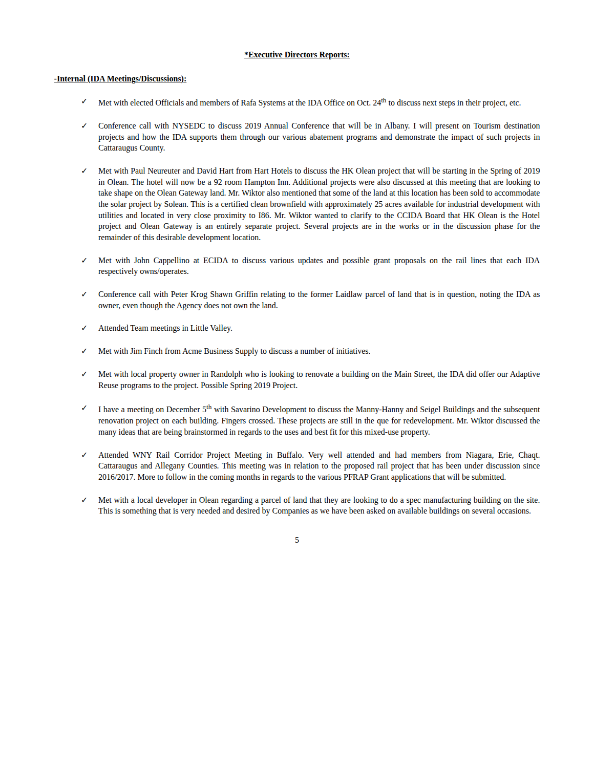*Executive Directors Reports:
-Internal (IDA Meetings/Discussions):
Met with elected Officials and members of Rafa Systems at the IDA Office on Oct. 24th to discuss next steps in their project, etc.
Conference call with NYSEDC to discuss 2019 Annual Conference that will be in Albany. I will present on Tourism destination projects and how the IDA supports them through our various abatement programs and demonstrate the impact of such projects in Cattaraugus County.
Met with Paul Neureuter and David Hart from Hart Hotels to discuss the HK Olean project that will be starting in the Spring of 2019 in Olean. The hotel will now be a 92 room Hampton Inn. Additional projects were also discussed at this meeting that are looking to take shape on the Olean Gateway land. Mr. Wiktor also mentioned that some of the land at this location has been sold to accommodate the solar project by Solean. This is a certified clean brownfield with approximately 25 acres available for industrial development with utilities and located in very close proximity to I86. Mr. Wiktor wanted to clarify to the CCIDA Board that HK Olean is the Hotel project and Olean Gateway is an entirely separate project. Several projects are in the works or in the discussion phase for the remainder of this desirable development location.
Met with John Cappellino at ECIDA to discuss various updates and possible grant proposals on the rail lines that each IDA respectively owns/operates.
Conference call with Peter Krog Shawn Griffin relating to the former Laidlaw parcel of land that is in question, noting the IDA as owner, even though the Agency does not own the land.
Attended Team meetings in Little Valley.
Met with Jim Finch from Acme Business Supply to discuss a number of initiatives.
Met with local property owner in Randolph who is looking to renovate a building on the Main Street, the IDA did offer our Adaptive Reuse programs to the project. Possible Spring 2019 Project.
I have a meeting on December 5th with Savarino Development to discuss the Manny-Hanny and Seigel Buildings and the subsequent renovation project on each building. Fingers crossed. These projects are still in the que for redevelopment. Mr. Wiktor discussed the many ideas that are being brainstormed in regards to the uses and best fit for this mixed-use property.
Attended WNY Rail Corridor Project Meeting in Buffalo. Very well attended and had members from Niagara, Erie, Chaqt. Cattaraugus and Allegany Counties. This meeting was in relation to the proposed rail project that has been under discussion since 2016/2017. More to follow in the coming months in regards to the various PFRAP Grant applications that will be submitted.
Met with a local developer in Olean regarding a parcel of land that they are looking to do a spec manufacturing building on the site. This is something that is very needed and desired by Companies as we have been asked on available buildings on several occasions.
5